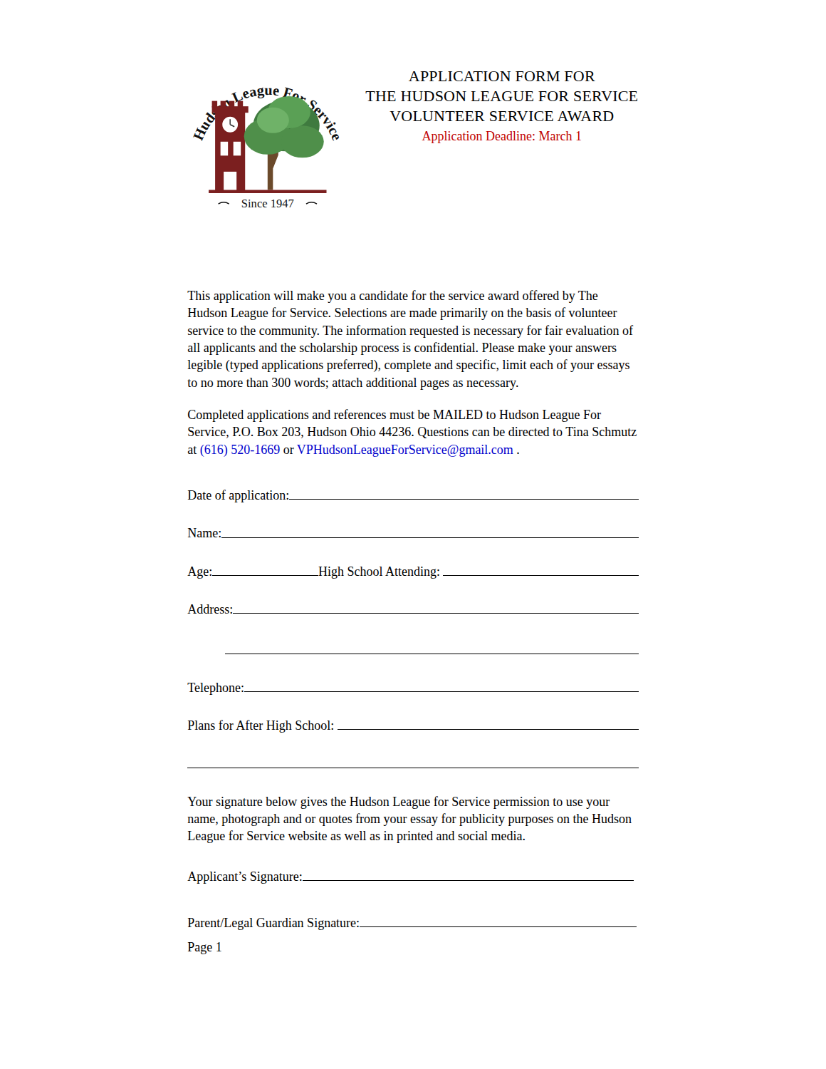Hudson League For Service Since 1947
APPLICATION FORM FOR
THE HUDSON LEAGUE FOR SERVICE
VOLUNTEER SERVICE AWARD
Application Deadline: March 1
This application will make you a candidate for the service award offered by The Hudson League for Service. Selections are made primarily on the basis of volunteer service to the community. The information requested is necessary for fair evaluation of all applicants and the scholarship process is confidential. Please make your answers legible (typed applications preferred), complete and specific, limit each of your essays to no more than 300 words; attach additional pages as necessary.
Completed applications and references must be MAILED to Hudson League For Service, P.O. Box 203, Hudson Ohio 44236. Questions can be directed to Tina Schmutz at (616) 520-1669 or VPHudsonLeagueForService@gmail.com .
Date of application:
Name:
Age: High School Attending:
Address:
Telephone:
Plans for After High School:
Your signature below gives the Hudson League for Service permission to use your name, photograph and or quotes from your essay for publicity purposes on the Hudson League for Service website as well as in printed and social media.
Applicant’s Signature:
Parent/Legal Guardian Signature:
Page 1